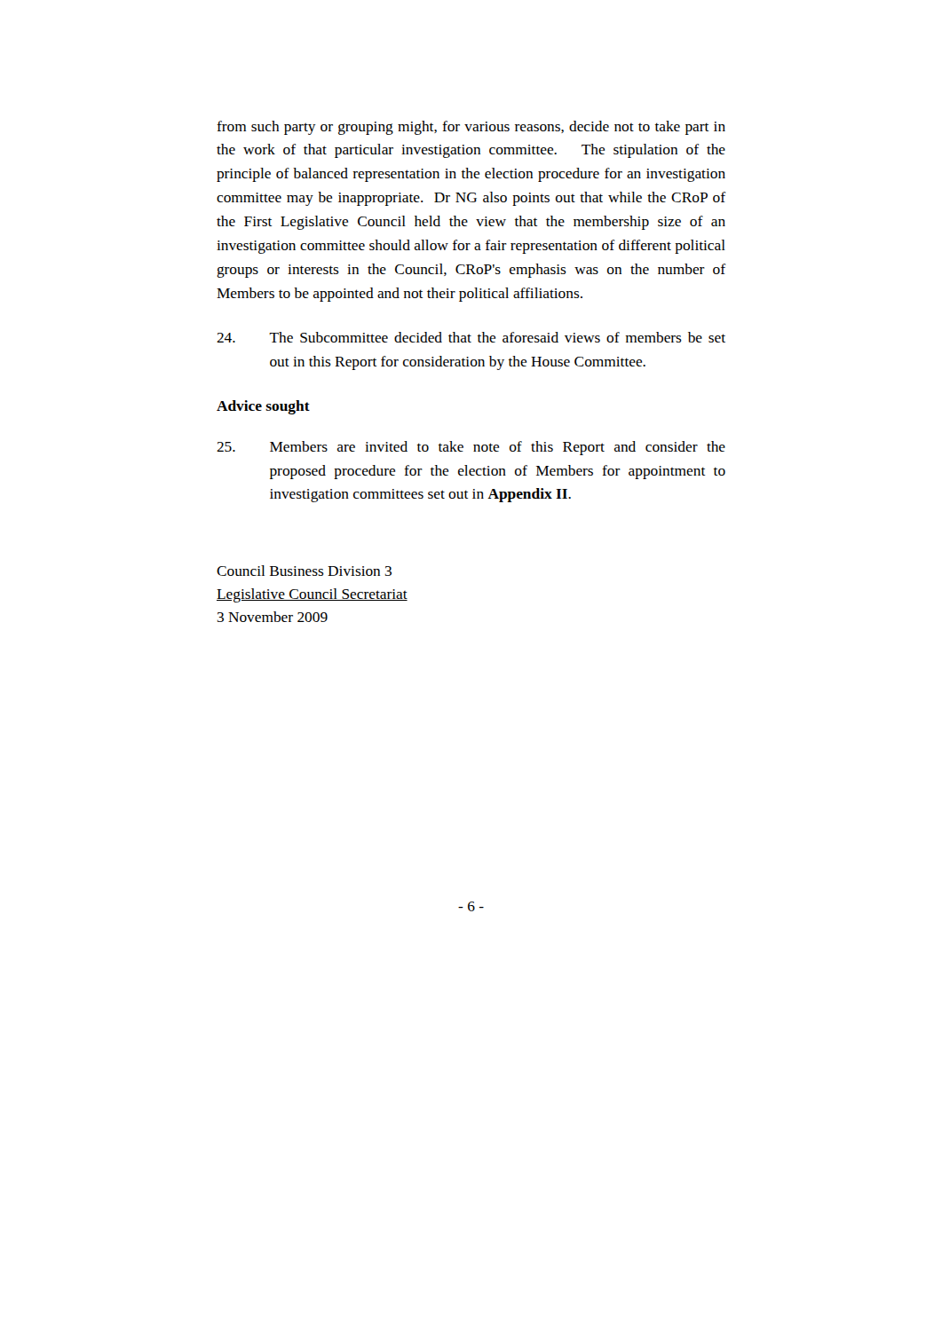from such party or grouping might, for various reasons, decide not to take part in the work of that particular investigation committee. The stipulation of the principle of balanced representation in the election procedure for an investigation committee may be inappropriate. Dr NG also points out that while the CRoP of the First Legislative Council held the view that the membership size of an investigation committee should allow for a fair representation of different political groups or interests in the Council, CRoP's emphasis was on the number of Members to be appointed and not their political affiliations.
24.
The Subcommittee decided that the aforesaid views of members be set out in this Report for consideration by the House Committee.
Advice sought
25.
Members are invited to take note of this Report and consider the proposed procedure for the election of Members for appointment to investigation committees set out in Appendix II.
Council Business Division 3
Legislative Council Secretariat
3 November 2009
- 6 -